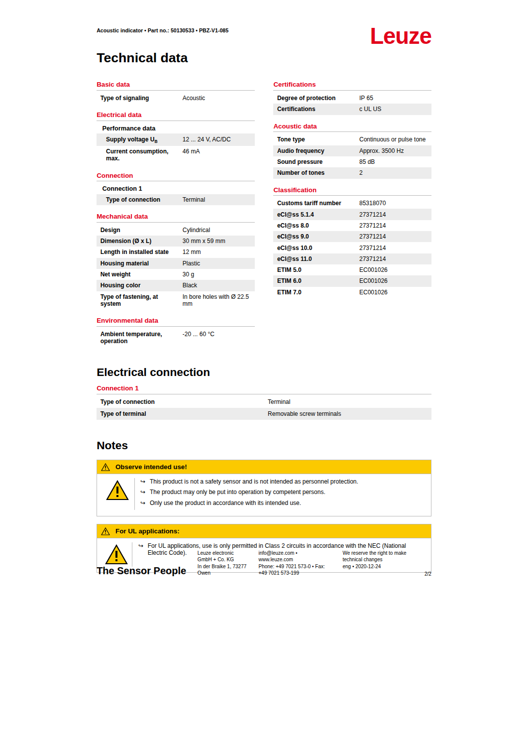Acoustic indicator • Part no.: 50130533 • PBZ-V1-085
Leuze
Technical data
Basic data
| Type of signaling | Acoustic |
Electrical data
Performance data
| Supply voltage U B | 12 ... 24 V, AC/DC |
| Current consumption, max. | 46 mA |
Connection
Connection 1
| Type of connection | Terminal |
Mechanical data
| Design | Cylindrical |
| Dimension (Ø x L) | 30 mm x 59 mm |
| Length in installed state | 12 mm |
| Housing material | Plastic |
| Net weight | 30 g |
| Housing color | Black |
| Type of fastening, at system | In bore holes with Ø 22.5 mm |
Environmental data
| Ambient temperature, operation | -20 ... 60 °C |
Certifications
| Degree of protection | IP 65 |
| Certifications | c UL US |
Acoustic data
| Tone type | Continuous or pulse tone |
| Audio frequency | Approx. 3500 Hz |
| Sound pressure | 85 dB |
| Number of tones | 2 |
Classification
| Customs tariff number | 85318070 |
| eCl@ss 5.1.4 | 27371214 |
| eCl@ss 8.0 | 27371214 |
| eCl@ss 9.0 | 27371214 |
| eCl@ss 10.0 | 27371214 |
| eCl@ss 11.0 | 27371214 |
| ETIM 5.0 | EC001026 |
| ETIM 6.0 | EC001026 |
| ETIM 7.0 | EC001026 |
Electrical connection
Connection 1
| Type of connection | Terminal |
| Type of terminal | Removable screw terminals |
Notes
Observe intended use!
This product is not a safety sensor and is not intended as personnel protection.
The product may only be put into operation by competent persons.
Only use the product in accordance with its intended use.
For UL applications:
For UL applications, use is only permitted in Class 2 circuits in accordance with the NEC (National Electric Code).
The Sensor People
Leuze electronic GmbH + Co. KG
In der Braike 1, 73277 Owen
info@leuze.com • www.leuze.com
Phone: +49 7021 573-0 • Fax: +49 7021 573-199
We reserve the right to make technical changes
eng • 2020-12-24
2/2